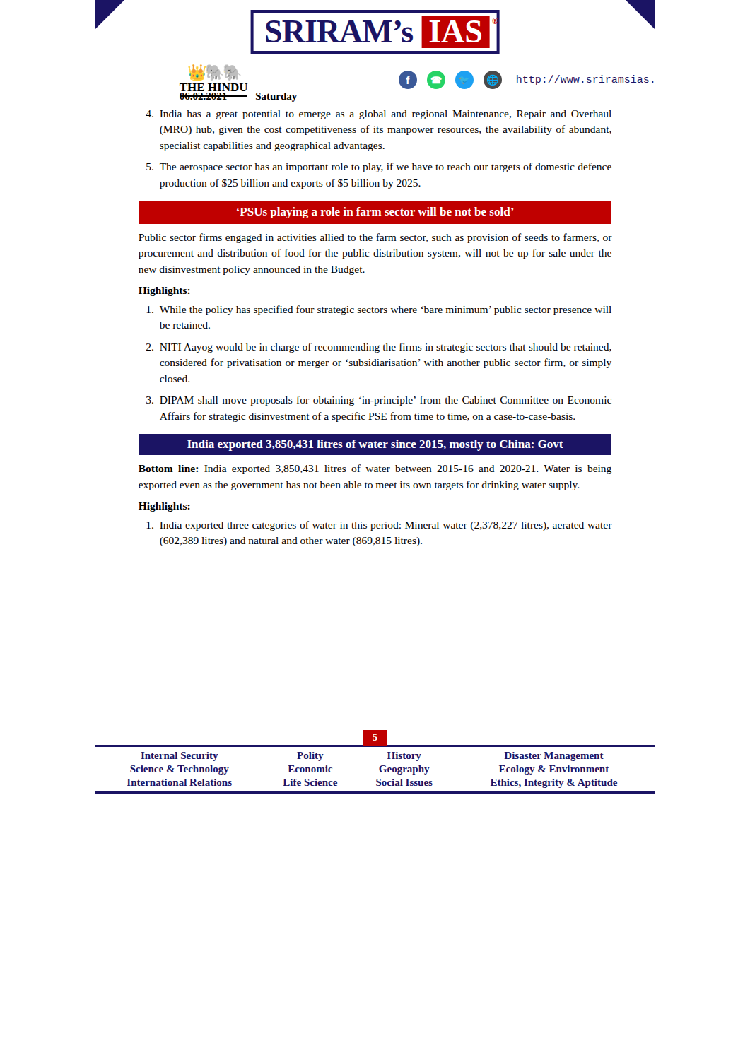SRIRAM’s IAS®
👑🐘🐘
THE HINDU
http://www.sriramsias.com
06.02.2021Saturday
India has a great potential to emerge as a global and regional Maintenance, Repair and Overhaul (MRO) hub, given the cost competitiveness of its manpower resources, the availability of abundant, specialist capabilities and geographical advantages.
The aerospace sector has an important role to play, if we have to reach our targets of domestic defence production of $25 billion and exports of $5 billion by 2025.
‘PSUs playing a role in farm sector will be not be sold’
Public sector firms engaged in activities allied to the farm sector, such as provision of seeds to farmers, or procurement and distribution of food for the public distribution system, will not be up for sale under the new disinvestment policy announced in the Budget.
Highlights:
While the policy has specified four strategic sectors where ‘bare minimum’ public sector presence will be retained.
NITI Aayog would be in charge of recommending the firms in strategic sectors that should be retained, considered for privatisation or merger or ‘subsidiarisation’ with another public sector firm, or simply closed.
DIPAM shall move proposals for obtaining ‘in-principle’ from the Cabinet Committee on Economic Affairs for strategic disinvestment of a specific PSE from time to time, on a case-to-case-basis.
India exported 3,850,431 litres of water since 2015, mostly to China: Govt
Bottom line: India exported 3,850,431 litres of water between 2015-16 and 2020-21. Water is being exported even as the government has not been able to meet its own targets for drinking water supply.
Highlights:
India exported three categories of water in this period: Mineral water (2,378,227 litres), aerated water (602,389 litres) and natural and other water (869,815 litres).
5
| Internal Security | Polity | History | Disaster Management |
| Science & Technology | Economic | Geography | Ecology & Environment |
| International Relations | Life Science | Social Issues | Ethics, Integrity & Aptitude |